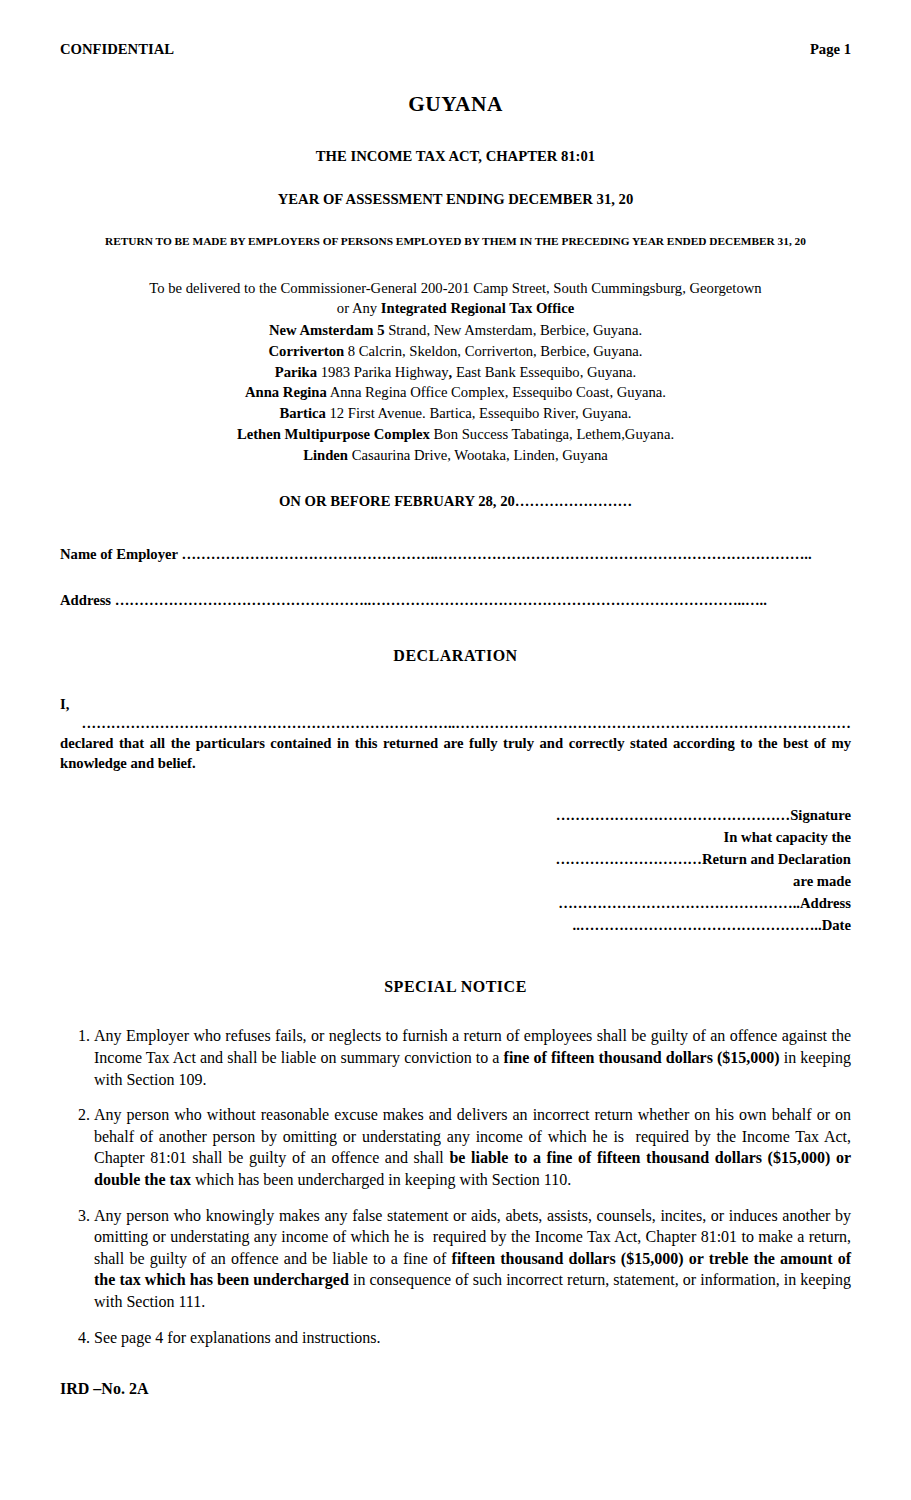CONFIDENTIAL Page 1
GUYANA
THE INCOME TAX ACT, CHAPTER 81:01
YEAR OF ASSESSMENT ENDING DECEMBER 31, 20
RETURN TO BE MADE BY EMPLOYERS OF PERSONS EMPLOYED BY THEM IN THE PRECEDING YEAR ENDED DECEMBER 31, 20
To be delivered to the Commissioner-General 200-201 Camp Street, South Cummingsburg, Georgetown
or Any Integrated Regional Tax Office
New Amsterdam 5 Strand, New Amsterdam, Berbice, Guyana.
Corriverton 8 Calcrin, Skeldon, Corriverton, Berbice, Guyana.
Parika 1983 Parika Highway, East Bank Essequibo, Guyana.
Anna Regina Anna Regina Office Complex, Essequibo Coast, Guyana.
Bartica 12 First Avenue. Bartica, Essequibo River, Guyana.
Lethen Multipurpose Complex Bon Success Tabatinga, Lethem,Guyana.
Linden Casaurina Drive, Wootaka, Linden, Guyana
ON OR BEFORE FEBRUARY 28, 20……………………
Name of Employer ……………………………………………..…………………………………………………………………..
Address ……………………………………………..…………………………………………………………………..…..
DECLARATION
I, …………………………………………………………………..……………………………………………………………………… declared that all the particulars contained in this returned are fully truly and correctly stated according to the best of my knowledge and belief.
…………………………………………Signature
In what capacity the
…………………………Return and Declaration
are made
…………………………………………..Address
..…………………………………………..Date
SPECIAL NOTICE
Any Employer who refuses fails, or neglects to furnish a return of employees shall be guilty of an offence against the Income Tax Act and shall be liable on summary conviction to a fine of fifteen thousand dollars ($15,000) in keeping with Section 109.
Any person who without reasonable excuse makes and delivers an incorrect return whether on his own behalf or on behalf of another person by omitting or understating any income of which he is required by the Income Tax Act, Chapter 81:01 shall be guilty of an offence and shall be liable to a fine of fifteen thousand dollars ($15,000) or double the tax which has been undercharged in keeping with Section 110.
Any person who knowingly makes any false statement or aids, abets, assists, counsels, incites, or induces another by omitting or understating any income of which he is required by the Income Tax Act, Chapter 81:01 to make a return, shall be guilty of an offence and be liable to a fine of fifteen thousand dollars ($15,000) or treble the amount of the tax which has been undercharged in consequence of such incorrect return, statement, or information, in keeping with Section 111.
See page 4 for explanations and instructions.
IRD –No. 2A